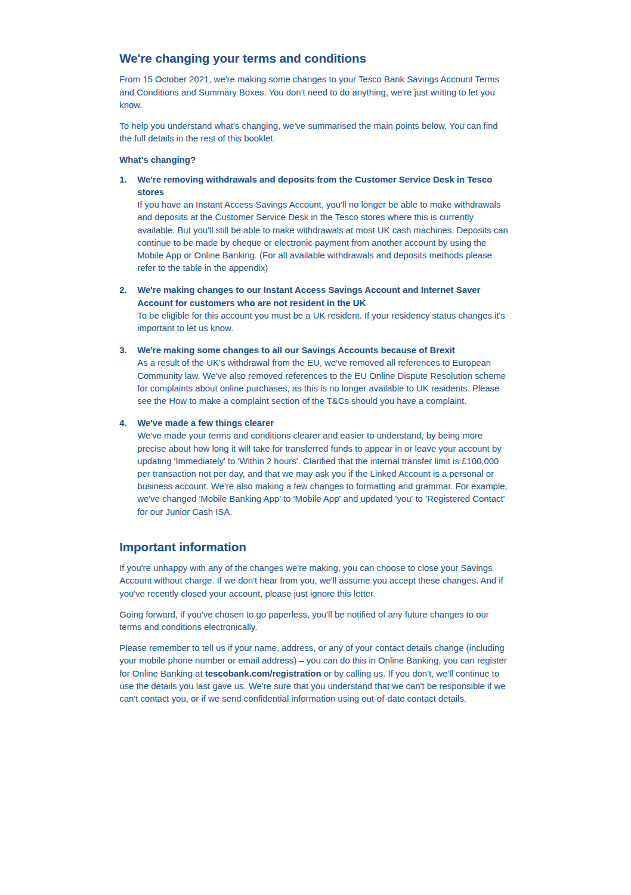We're changing your terms and conditions
From 15 October 2021, we're making some changes to your Tesco Bank Savings Account Terms and Conditions and Summary Boxes. You don't need to do anything, we're just writing to let you know.
To help you understand what's changing, we've summarised the main points below. You can find the full details in the rest of this booklet.
What's changing?
We're removing withdrawals and deposits from the Customer Service Desk in Tesco stores If you have an Instant Access Savings Account, you'll no longer be able to make withdrawals and deposits at the Customer Service Desk in the Tesco stores where this is currently available. But you'll still be able to make withdrawals at most UK cash machines. Deposits can continue to be made by cheque or electronic payment from another account by using the Mobile App or Online Banking. (For all available withdrawals and deposits methods please refer to the table in the appendix)
We're making changes to our Instant Access Savings Account and Internet Saver Account for customers who are not resident in the UK To be eligible for this account you must be a UK resident. If your residency status changes it's important to let us know.
We're making some changes to all our Savings Accounts because of Brexit As a result of the UK's withdrawal from the EU, we've removed all references to European Community law. We've also removed references to the EU Online Dispute Resolution scheme for complaints about online purchases, as this is no longer available to UK residents. Please see the How to make a complaint section of the T&Cs should you have a complaint.
We've made a few things clearer We've made your terms and conditions clearer and easier to understand, by being more precise about how long it will take for transferred funds to appear in or leave your account by updating 'Immediately' to 'Within 2 hours'. Clarified that the internal transfer limit is £100,000 per transaction not per day, and that we may ask you if the Linked Account is a personal or business account. We're also making a few changes to formatting and grammar. For example, we've changed 'Mobile Banking App' to 'Mobile App' and updated 'you' to 'Registered Contact' for our Junior Cash ISA.
Important information
If you're unhappy with any of the changes we're making, you can choose to close your Savings Account without charge. If we don't hear from you, we'll assume you accept these changes. And if you've recently closed your account, please just ignore this letter.
Going forward, if you've chosen to go paperless, you'll be notified of any future changes to our terms and conditions electronically.
Please remember to tell us if your name, address, or any of your contact details change (including your mobile phone number or email address) – you can do this in Online Banking, you can register for Online Banking at tescobank.com/registration or by calling us. If you don't, we'll continue to use the details you last gave us. We're sure that you understand that we can't be responsible if we can't contact you, or if we send confidential information using out-of-date contact details.